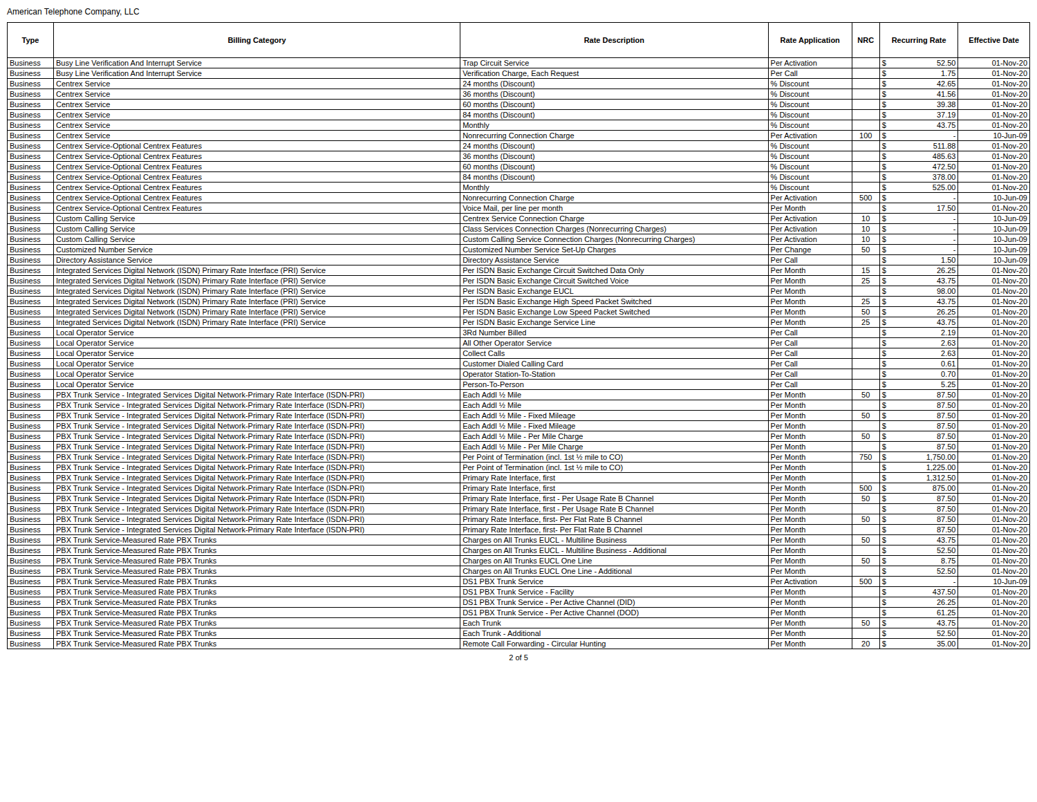American Telephone Company, LLC
| Type | Billing Category | Rate Description | Rate Application | NRC | Recurring Rate | Effective Date |
| --- | --- | --- | --- | --- | --- | --- |
| Business | Busy Line Verification And Interrupt Service | Trap Circuit Service | Per Activation | | $ | 52.50 | 01-Nov-20 |
| Business | Busy Line Verification And Interrupt Service | Verification Charge, Each Request | Per Call | | $ | 1.75 | 01-Nov-20 |
| Business | Centrex Service | 24 months (Discount) | % Discount | | $ | 42.65 | 01-Nov-20 |
| Business | Centrex Service | 36 months (Discount) | % Discount | | $ | 41.56 | 01-Nov-20 |
| Business | Centrex Service | 60 months (Discount) | % Discount | | $ | 39.38 | 01-Nov-20 |
| Business | Centrex Service | 84 months (Discount) | % Discount | | $ | 37.19 | 01-Nov-20 |
| Business | Centrex Service | Monthly | % Discount | | $ | 43.75 | 01-Nov-20 |
| Business | Centrex Service | Nonrecurring Connection Charge | Per Activation | 100 | $ | - | 10-Jun-09 |
| Business | Centrex Service-Optional Centrex Features | 24 months (Discount) | % Discount | | $ | 511.88 | 01-Nov-20 |
| Business | Centrex Service-Optional Centrex Features | 36 months (Discount) | % Discount | | $ | 485.63 | 01-Nov-20 |
| Business | Centrex Service-Optional Centrex Features | 60 months (Discount) | % Discount | | $ | 472.50 | 01-Nov-20 |
| Business | Centrex Service-Optional Centrex Features | 84 months (Discount) | % Discount | | $ | 378.00 | 01-Nov-20 |
| Business | Centrex Service-Optional Centrex Features | Monthly | % Discount | | $ | 525.00 | 01-Nov-20 |
| Business | Centrex Service-Optional Centrex Features | Nonrecurring Connection Charge | Per Activation | 500 | $ | - | 10-Jun-09 |
| Business | Centrex Service-Optional Centrex Features | Voice Mail, per line per month | Per Month | | $ | 17.50 | 01-Nov-20 |
| Business | Custom Calling Service | Centrex Service Connection Charge | Per Activation | 10 | $ | - | 10-Jun-09 |
| Business | Custom Calling Service | Class Services Connection Charges (Nonrecurring Charges) | Per Activation | 10 | $ | - | 10-Jun-09 |
| Business | Custom Calling Service | Custom Calling Service Connection Charges (Nonrecurring Charges) | Per Activation | 10 | $ | - | 10-Jun-09 |
| Business | Customized Number Service | Customized Number Service Set-Up Charges | Per Change | 50 | $ | - | 10-Jun-09 |
| Business | Directory Assistance Service | Directory Assistance Service | Per Call | | $ | 1.50 | 10-Jun-09 |
| Business | Integrated Services Digital Network (ISDN) Primary Rate Interface (PRI) Service | Per ISDN Basic Exchange Circuit Switched Data Only | Per Month | 15 | $ | 26.25 | 01-Nov-20 |
| Business | Integrated Services Digital Network (ISDN) Primary Rate Interface (PRI) Service | Per ISDN Basic Exchange Circuit Switched Voice | Per Month | 25 | $ | 43.75 | 01-Nov-20 |
| Business | Integrated Services Digital Network (ISDN) Primary Rate Interface (PRI) Service | Per ISDN Basic Exchange EUCL | Per Month | | $ | 98.00 | 01-Nov-20 |
| Business | Integrated Services Digital Network (ISDN) Primary Rate Interface (PRI) Service | Per ISDN Basic Exchange High Speed Packet Switched | Per Month | 25 | $ | 43.75 | 01-Nov-20 |
| Business | Integrated Services Digital Network (ISDN) Primary Rate Interface (PRI) Service | Per ISDN Basic Exchange Low Speed Packet Switched | Per Month | 50 | $ | 26.25 | 01-Nov-20 |
| Business | Integrated Services Digital Network (ISDN) Primary Rate Interface (PRI) Service | Per ISDN Basic Exchange Service Line | Per Month | 25 | $ | 43.75 | 01-Nov-20 |
| Business | Local Operator Service | 3Rd Number Billed | Per Call | | $ | 2.19 | 01-Nov-20 |
| Business | Local Operator Service | All Other Operator Service | Per Call | | $ | 2.63 | 01-Nov-20 |
| Business | Local Operator Service | Collect Calls | Per Call | | $ | 2.63 | 01-Nov-20 |
| Business | Local Operator Service | Customer Dialed Calling Card | Per Call | | $ | 0.61 | 01-Nov-20 |
| Business | Local Operator Service | Operator Station-To-Station | Per Call | | $ | 0.70 | 01-Nov-20 |
| Business | Local Operator Service | Person-To-Person | Per Call | | $ | 5.25 | 01-Nov-20 |
| Business | PBX Trunk Service - Integrated Services Digital Network-Primary Rate Interface (ISDN-PRI) | Each Addl ½ Mile | Per Month | 50 | $ | 87.50 | 01-Nov-20 |
| Business | PBX Trunk Service - Integrated Services Digital Network-Primary Rate Interface (ISDN-PRI) | Each Addl ½ Mile | Per Month | | $ | 87.50 | 01-Nov-20 |
| Business | PBX Trunk Service - Integrated Services Digital Network-Primary Rate Interface (ISDN-PRI) | Each Addl ½ Mile - Fixed Mileage | Per Month | 50 | $ | 87.50 | 01-Nov-20 |
| Business | PBX Trunk Service - Integrated Services Digital Network-Primary Rate Interface (ISDN-PRI) | Each Addl ½ Mile - Fixed Mileage | Per Month | | $ | 87.50 | 01-Nov-20 |
| Business | PBX Trunk Service - Integrated Services Digital Network-Primary Rate Interface (ISDN-PRI) | Each Addl ½ Mile - Per Mile Charge | Per Month | 50 | $ | 87.50 | 01-Nov-20 |
| Business | PBX Trunk Service - Integrated Services Digital Network-Primary Rate Interface (ISDN-PRI) | Each Addl ½ Mile - Per Mile Charge | Per Month | | $ | 87.50 | 01-Nov-20 |
| Business | PBX Trunk Service - Integrated Services Digital Network-Primary Rate Interface (ISDN-PRI) | Per Point of Termination (incl. 1st ½ mile to CO) | Per Month | 750 | $ | 1,750.00 | 01-Nov-20 |
| Business | PBX Trunk Service - Integrated Services Digital Network-Primary Rate Interface (ISDN-PRI) | Per Point of Termination (incl. 1st ½ mile to CO) | Per Month | | $ | 1,225.00 | 01-Nov-20 |
| Business | PBX Trunk Service - Integrated Services Digital Network-Primary Rate Interface (ISDN-PRI) | Primary Rate Interface, first | Per Month | | $ | 1,312.50 | 01-Nov-20 |
| Business | PBX Trunk Service - Integrated Services Digital Network-Primary Rate Interface (ISDN-PRI) | Primary Rate Interface, first | Per Month | 500 | $ | 875.00 | 01-Nov-20 |
| Business | PBX Trunk Service - Integrated Services Digital Network-Primary Rate Interface (ISDN-PRI) | Primary Rate Interface, first - Per Usage Rate B Channel | Per Month | 50 | $ | 87.50 | 01-Nov-20 |
| Business | PBX Trunk Service - Integrated Services Digital Network-Primary Rate Interface (ISDN-PRI) | Primary Rate Interface, first - Per Usage Rate B Channel | Per Month | | $ | 87.50 | 01-Nov-20 |
| Business | PBX Trunk Service - Integrated Services Digital Network-Primary Rate Interface (ISDN-PRI) | Primary Rate Interface, first- Per Flat Rate B Channel | Per Month | 50 | $ | 87.50 | 01-Nov-20 |
| Business | PBX Trunk Service - Integrated Services Digital Network-Primary Rate Interface (ISDN-PRI) | Primary Rate Interface, first- Per Flat Rate B Channel | Per Month | | $ | 87.50 | 01-Nov-20 |
| Business | PBX Trunk Service-Measured Rate PBX Trunks | Charges on All Trunks EUCL - Multiline Business | Per Month | 50 | $ | 43.75 | 01-Nov-20 |
| Business | PBX Trunk Service-Measured Rate PBX Trunks | Charges on All Trunks EUCL - Multiline Business - Additional | Per Month | | $ | 52.50 | 01-Nov-20 |
| Business | PBX Trunk Service-Measured Rate PBX Trunks | Charges on All Trunks EUCL One Line | Per Month | 50 | $ | 8.75 | 01-Nov-20 |
| Business | PBX Trunk Service-Measured Rate PBX Trunks | Charges on All Trunks EUCL One Line - Additional | Per Month | | $ | 52.50 | 01-Nov-20 |
| Business | PBX Trunk Service-Measured Rate PBX Trunks | DS1 PBX Trunk Service | Per Activation | 500 | $ | - | 10-Jun-09 |
| Business | PBX Trunk Service-Measured Rate PBX Trunks | DS1 PBX Trunk Service - Facility | Per Month | | $ | 437.50 | 01-Nov-20 |
| Business | PBX Trunk Service-Measured Rate PBX Trunks | DS1 PBX Trunk Service - Per Active Channel (DID) | Per Month | | $ | 26.25 | 01-Nov-20 |
| Business | PBX Trunk Service-Measured Rate PBX Trunks | DS1 PBX Trunk Service - Per Active Channel (DOD) | Per Month | | $ | 61.25 | 01-Nov-20 |
| Business | PBX Trunk Service-Measured Rate PBX Trunks | Each Trunk | Per Month | 50 | $ | 43.75 | 01-Nov-20 |
| Business | PBX Trunk Service-Measured Rate PBX Trunks | Each Trunk - Additional | Per Month | | $ | 52.50 | 01-Nov-20 |
| Business | PBX Trunk Service-Measured Rate PBX Trunks | Remote Call Forwarding - Circular Hunting | Per Month | 20 | $ | 35.00 | 01-Nov-20 |
| 2 of 5 |